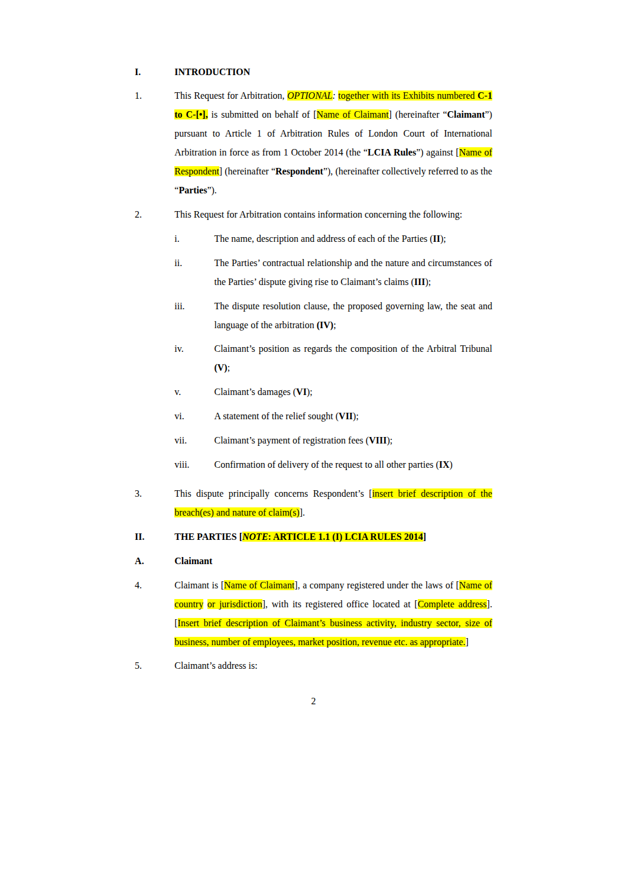I.
INTRODUCTION
1.
This Request for Arbitration, OPTIONAL: together with its Exhibits numbered C-1 to C-[•], is submitted on behalf of [Name of Claimant] (hereinafter “Claimant”) pursuant to Article 1 of Arbitration Rules of London Court of International Arbitration in force as from 1 October 2014 (the “LCIA Rules”) against [Name of Respondent] (hereinafter “Respondent”), (hereinafter collectively referred to as the “Parties”).
2.
This Request for Arbitration contains information concerning the following:
i. The name, description and address of each of the Parties (II);
ii. The Parties’ contractual relationship and the nature and circumstances of the Parties’ dispute giving rise to Claimant’s claims (III);
iii. The dispute resolution clause, the proposed governing law, the seat and language of the arbitration (IV);
iv. Claimant’s position as regards the composition of the Arbitral Tribunal (V);
v. Claimant’s damages (VI);
vi. A statement of the relief sought (VII);
vii. Claimant’s payment of registration fees (VIII);
viii. Confirmation of delivery of the request to all other parties (IX)
3.
This dispute principally concerns Respondent’s [insert brief description of the breach(es) and nature of claim(s)].
II.
THE PARTIES [NOTE: ARTICLE 1.1 (I) LCIA RULES 2014]
A.
Claimant
4.
Claimant is [Name of Claimant], a company registered under the laws of [Name of country or jurisdiction], with its registered office located at [Complete address]. [Insert brief description of Claimant’s business activity, industry sector, size of business, number of employees, market position, revenue etc. as appropriate.]
5.
Claimant’s address is:
2